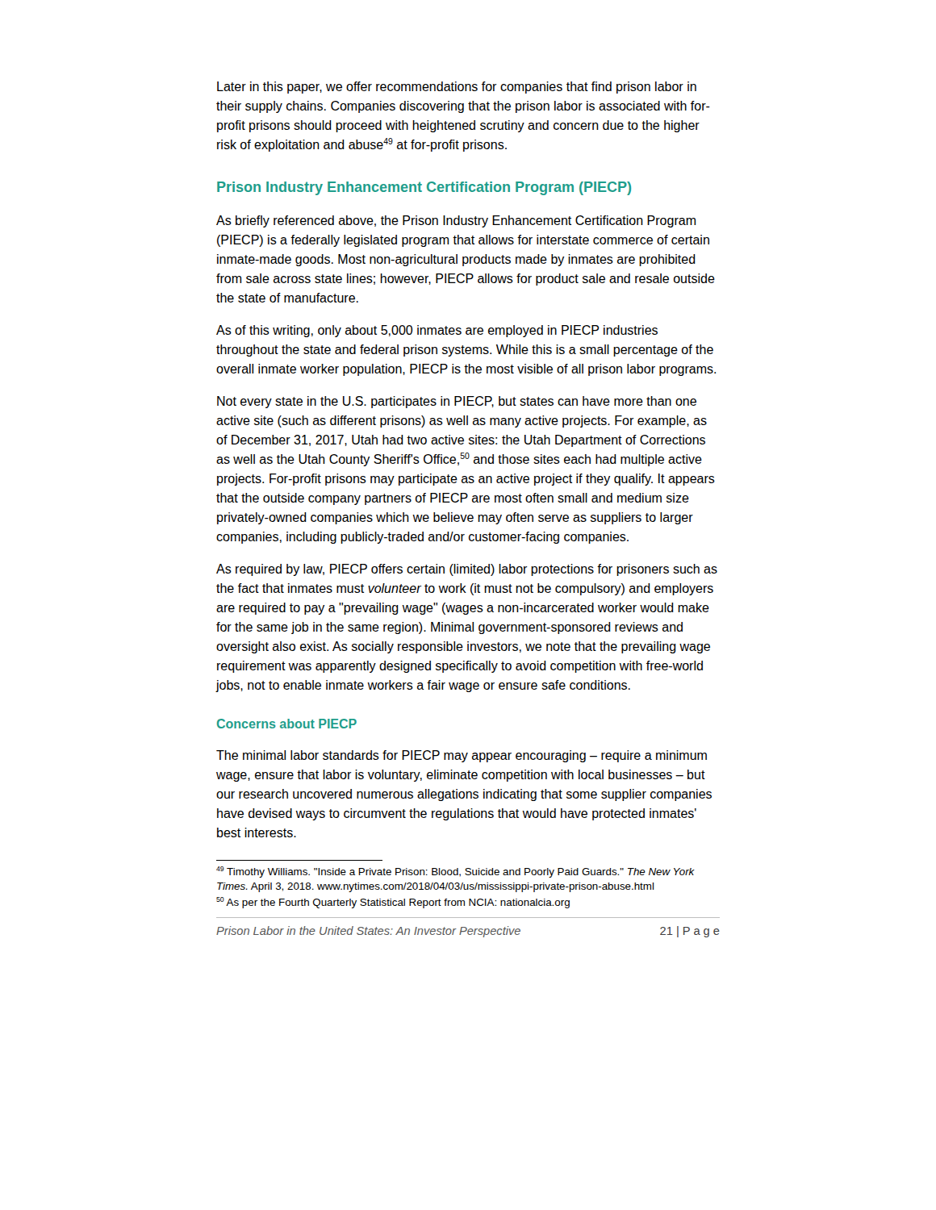Later in this paper, we offer recommendations for companies that find prison labor in their supply chains. Companies discovering that the prison labor is associated with for-profit prisons should proceed with heightened scrutiny and concern due to the higher risk of exploitation and abuse49 at for-profit prisons.
Prison Industry Enhancement Certification Program (PIECP)
As briefly referenced above, the Prison Industry Enhancement Certification Program (PIECP) is a federally legislated program that allows for interstate commerce of certain inmate-made goods. Most non-agricultural products made by inmates are prohibited from sale across state lines; however, PIECP allows for product sale and resale outside the state of manufacture.
As of this writing, only about 5,000 inmates are employed in PIECP industries throughout the state and federal prison systems. While this is a small percentage of the overall inmate worker population, PIECP is the most visible of all prison labor programs.
Not every state in the U.S. participates in PIECP, but states can have more than one active site (such as different prisons) as well as many active projects. For example, as of December 31, 2017, Utah had two active sites: the Utah Department of Corrections as well as the Utah County Sheriff's Office,50 and those sites each had multiple active projects. For-profit prisons may participate as an active project if they qualify. It appears that the outside company partners of PIECP are most often small and medium size privately-owned companies which we believe may often serve as suppliers to larger companies, including publicly-traded and/or customer-facing companies.
As required by law, PIECP offers certain (limited) labor protections for prisoners such as the fact that inmates must volunteer to work (it must not be compulsory) and employers are required to pay a "prevailing wage" (wages a non-incarcerated worker would make for the same job in the same region). Minimal government-sponsored reviews and oversight also exist. As socially responsible investors, we note that the prevailing wage requirement was apparently designed specifically to avoid competition with free-world jobs, not to enable inmate workers a fair wage or ensure safe conditions.
Concerns about PIECP
The minimal labor standards for PIECP may appear encouraging – require a minimum wage, ensure that labor is voluntary, eliminate competition with local businesses – but our research uncovered numerous allegations indicating that some supplier companies have devised ways to circumvent the regulations that would have protected inmates' best interests.
49 Timothy Williams. "Inside a Private Prison: Blood, Suicide and Poorly Paid Guards." The New York Times. April 3, 2018. www.nytimes.com/2018/04/03/us/mississippi-private-prison-abuse.html
50 As per the Fourth Quarterly Statistical Report from NCIA: nationalcia.org
Prison Labor in the United States: An Investor Perspective 21 | P a g e